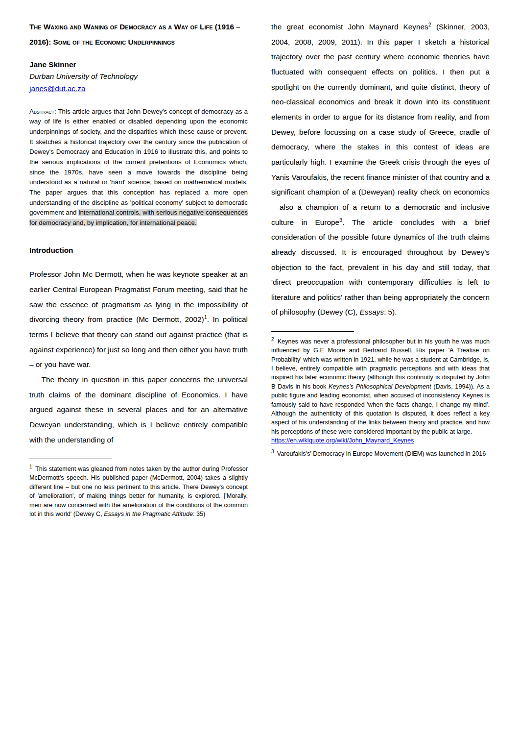The Waxing and Waning of Democracy as a Way of Life (1916 – 2016): Some of the Economic Underpinnings
Jane Skinner
Durban University of Technology
janes@dut.ac.za
Abstract: This article argues that John Dewey's concept of democracy as a way of life is either enabled or disabled depending upon the economic underpinnings of society, and the disparities which these cause or prevent. It sketches a historical trajectory over the century since the publication of Dewey's Democracy and Education in 1916 to illustrate this, and points to the serious implications of the current pretentions of Economics which, since the 1970s, have seen a move towards the discipline being understood as a natural or 'hard' science, based on mathematical models. The paper argues that this conception has replaced a more open understanding of the discipline as 'political economy' subject to democratic government and international controls, with serious negative consequences for democracy and, by implication, for international peace.
Introduction
Professor John Mc Dermott, when he was keynote speaker at an earlier Central European Pragmatist Forum meeting, said that he saw the essence of pragmatism as lying in the impossibility of divorcing theory from practice (Mc Dermott, 2002)1. In political terms I believe that theory can stand out against practice (that is against experience) for just so long and then either you have truth – or you have war.
The theory in question in this paper concerns the universal truth claims of the dominant discipline of Economics. I have argued against these in several places and for an alternative Deweyan understanding, which is I believe entirely compatible with the understanding of
1 This statement was gleaned from notes taken by the author during Professor McDermott's speech. His published paper (McDermott, 2004) takes a slightly different line – but one no less pertinent to this article. There Dewey's concept of 'amelioration', of making things better for humanity, is explored. ['Morally, men are now concerned with the amelioration of the conditions of the common lot in this world' (Dewey C, Essays in the Pragmatic Attitude: 35)
the great economist John Maynard Keynes2 (Skinner, 2003, 2004, 2008, 2009, 2011). In this paper I sketch a historical trajectory over the past century where economic theories have fluctuated with consequent effects on politics. I then put a spotlight on the currently dominant, and quite distinct, theory of neo-classical economics and break it down into its constituent elements in order to argue for its distance from reality, and from Dewey, before focussing on a case study of Greece, cradle of democracy, where the stakes in this contest of ideas are particularly high. I examine the Greek crisis through the eyes of Yanis Varoufakis, the recent finance minister of that country and a significant champion of a (Deweyan) reality check on economics – also a champion of a return to a democratic and inclusive culture in Europe3. The article concludes with a brief consideration of the possible future dynamics of the truth claims already discussed. It is encouraged throughout by Dewey's objection to the fact, prevalent in his day and still today, that 'direct preoccupation with contemporary difficulties is left to literature and politics' rather than being appropriately the concern of philosophy (Dewey (C), Essays: 5).
2 Keynes was never a professional philosopher but in his youth he was much influenced by G.E Moore and Bertrand Russell. His paper 'A Treatise on Probability' which was written in 1921, while he was a student at Cambridge, is, I believe, entirely compatible with pragmatic perceptions and with ideas that inspired his later economic theory (although this continuity is disputed by John B Davis in his book Keynes's Philosophical Development (Davis, 1994)). As a public figure and leading economist, when accused of inconsistency Keynes is famously said to have responded 'when the facts change, I change my mind'. Although the authenticity of this quotation is disputed, it does reflect a key aspect of his understanding of the links between theory and practice, and how his perceptions of these were considered important by the public at large.
https://en.wikiquote.org/wiki/John_Maynard_Keynes
3 Varoufakis's' Democracy in Europe Movement (DiEM) was launched in 2016